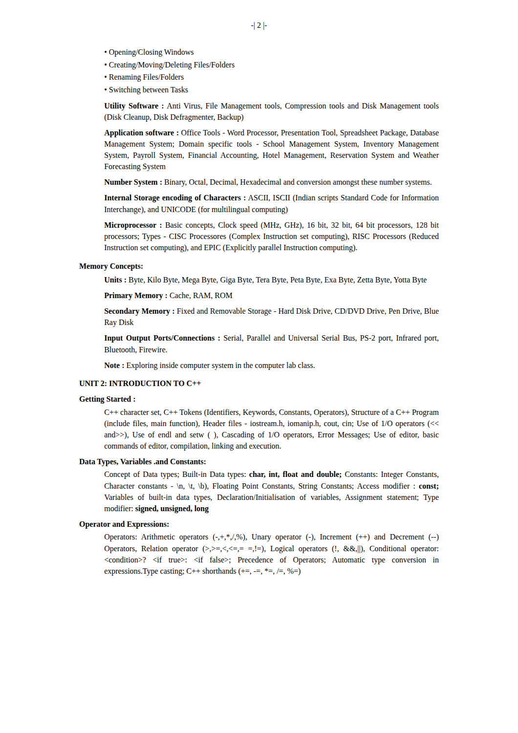-| 2 |-
Opening/Closing Windows
Creating/Moving/Deleting Files/Folders
Renaming Files/Folders
Switching between Tasks
Utility Software : Anti Virus, File Management tools, Compression tools and Disk Management tools (Disk Cleanup, Disk Defragmenter, Backup)
Application software : Office Tools - Word Processor, Presentation Tool, Spreadsheet Package, Database Management System; Domain specific tools - School Management System, Inventory Management System, Payroll System, Financial Accounting, Hotel Management, Reservation System and Weather Forecasting System
Number System : Binary, Octal, Decimal, Hexadecimal and conversion amongst these number systems.
Internal Storage encoding of Characters : ASCII, ISCII (Indian scripts Standard Code for Information Interchange), and UNICODE (for multilingual computing)
Microprocessor : Basic concepts, Clock speed (MHz, GHz), 16 bit, 32 bit, 64 bit processors, 128 bit processors; Types - CISC Processores (Complex Instruction set computing), RISC Processors (Reduced Instruction set computing), and EPIC (Explicitly parallel Instruction computing).
Memory Concepts:
Units : Byte, Kilo Byte, Mega Byte, Giga Byte, Tera Byte, Peta Byte, Exa Byte, Zetta Byte, Yotta Byte
Primary Memory : Cache, RAM, ROM
Secondary Memory : Fixed and Removable Storage - Hard Disk Drive, CD/DVD Drive, Pen Drive, Blue Ray Disk
Input Output Ports/Connections : Serial, Parallel and Universal Serial Bus, PS-2 port, Infrared port, Bluetooth, Firewire.
Note : Exploring inside computer system in the computer lab class.
UNIT 2: INTRODUCTION TO C++
Getting Started :
C++ character set, C++ Tokens (Identifiers, Keywords, Constants, Operators), Structure of a C++ Program (include files, main function), Header files - iostream.h, iomanip.h, cout, cin; Use of 1/O operators (<< and>>), Use of endl and setw ( ), Cascading of 1/O operators, Error Messages; Use of editor, basic commands of editor, compilation, linking and execution.
Data Types, Variables .and Constants:
Concept of Data types; Built-in Data types: char, int, float and double; Constants: Integer Constants, Character constants - \n, \t, \b), Floating Point Constants, String Constants; Access modifier : const; Variables of built-in data types, Declaration/Initialisation of variables, Assignment statement; Type modifier: signed, unsigned, long
Operator and Expressions:
Operators: Arithmetic operators (-,+,*,/,%), Unary operator (-), Increment (++) and Decrement (--) Operators, Relation operator (>,>=,<,<=,= =,!=), Logical operators (!, &&,||), Conditional operator: <condition>? <if true>: <if false>; Precedence of Operators; Automatic type conversion in expressions.Type casting; C++ shorthands (+=, -=, *=, /=, %=)